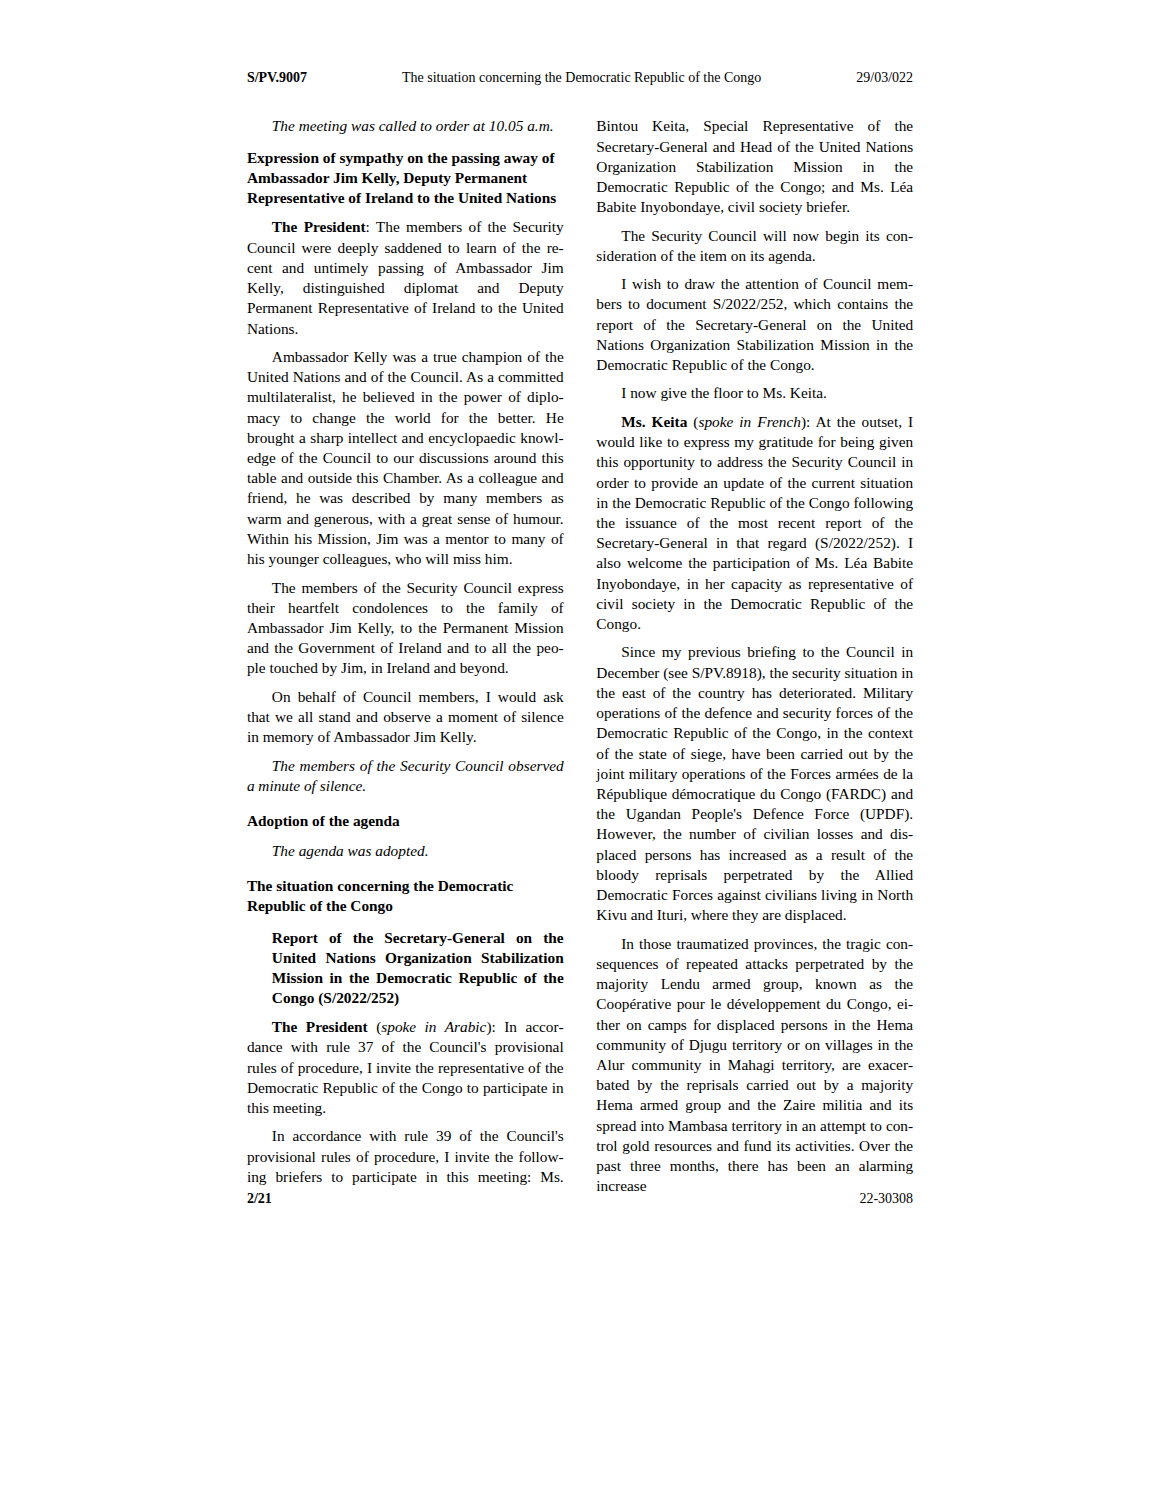S/PV.9007
The situation concerning the Democratic Republic of the Congo
29/03/022
The meeting was called to order at 10.05 a.m.
Expression of sympathy on the passing away of Ambassador Jim Kelly, Deputy Permanent Representative of Ireland to the United Nations
The President: The members of the Security Council were deeply saddened to learn of the recent and untimely passing of Ambassador Jim Kelly, distinguished diplomat and Deputy Permanent Representative of Ireland to the United Nations.
Ambassador Kelly was a true champion of the United Nations and of the Council. As a committed multilateralist, he believed in the power of diplomacy to change the world for the better. He brought a sharp intellect and encyclopaedic knowledge of the Council to our discussions around this table and outside this Chamber. As a colleague and friend, he was described by many members as warm and generous, with a great sense of humour. Within his Mission, Jim was a mentor to many of his younger colleagues, who will miss him.
The members of the Security Council express their heartfelt condolences to the family of Ambassador Jim Kelly, to the Permanent Mission and the Government of Ireland and to all the people touched by Jim, in Ireland and beyond.
On behalf of Council members, I would ask that we all stand and observe a moment of silence in memory of Ambassador Jim Kelly.
The members of the Security Council observed a minute of silence.
Adoption of the agenda
The agenda was adopted.
The situation concerning the Democratic Republic of the Congo
Report of the Secretary-General on the United Nations Organization Stabilization Mission in the Democratic Republic of the Congo (S/2022/252)
The President (spoke in Arabic): In accordance with rule 37 of the Council's provisional rules of procedure, I invite the representative of the Democratic Republic of the Congo to participate in this meeting.
In accordance with rule 39 of the Council's provisional rules of procedure, I invite the following briefers to participate in this meeting: Ms. Bintou Keita, Special Representative of the Secretary-General and Head of the United Nations Organization Stabilization Mission in the Democratic Republic of the Congo; and Ms. Léa Babite Inyobondaye, civil society briefer.
The Security Council will now begin its consideration of the item on its agenda.
I wish to draw the attention of Council members to document S/2022/252, which contains the report of the Secretary-General on the United Nations Organization Stabilization Mission in the Democratic Republic of the Congo.
I now give the floor to Ms. Keita.
Ms. Keita (spoke in French): At the outset, I would like to express my gratitude for being given this opportunity to address the Security Council in order to provide an update of the current situation in the Democratic Republic of the Congo following the issuance of the most recent report of the Secretary-General in that regard (S/2022/252). I also welcome the participation of Ms. Léa Babite Inyobondaye, in her capacity as representative of civil society in the Democratic Republic of the Congo.
Since my previous briefing to the Council in December (see S/PV.8918), the security situation in the east of the country has deteriorated. Military operations of the defence and security forces of the Democratic Republic of the Congo, in the context of the state of siege, have been carried out by the joint military operations of the Forces armées de la République démocratique du Congo (FARDC) and the Ugandan People's Defence Force (UPDF). However, the number of civilian losses and displaced persons has increased as a result of the bloody reprisals perpetrated by the Allied Democratic Forces against civilians living in North Kivu and Ituri, where they are displaced.
In those traumatized provinces, the tragic consequences of repeated attacks perpetrated by the majority Lendu armed group, known as the Coopérative pour le développement du Congo, either on camps for displaced persons in the Hema community of Djugu territory or on villages in the Alur community in Mahagi territory, are exacerbated by the reprisals carried out by a majority Hema armed group and the Zaire militia and its spread into Mambasa territory in an attempt to control gold resources and fund its activities. Over the past three months, there has been an alarming increase
2/21
22-30308